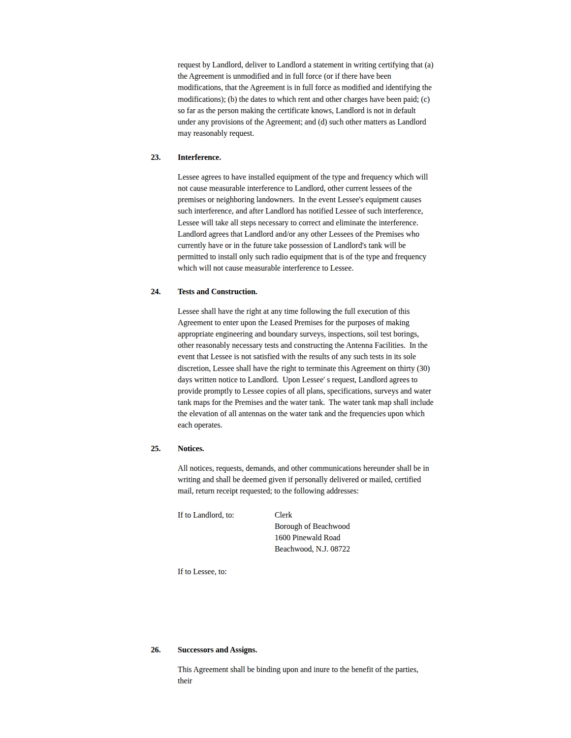request by Landlord, deliver to Landlord a statement in writing certifying that (a) the Agreement is unmodified and in full force (or if there have been modifications, that the Agreement is in full force as modified and identifying the modifications); (b) the dates to which rent and other charges have been paid; (c) so far as the person making the certificate knows, Landlord is not in default under any provisions of the Agreement; and (d) such other matters as Landlord may reasonably request.
23. Interference.
Lessee agrees to have installed equipment of the type and frequency which will not cause measurable interference to Landlord, other current lessees of the premises or neighboring landowners. In the event Lessee's equipment causes such interference, and after Landlord has notified Lessee of such interference, Lessee will take all steps necessary to correct and eliminate the interference. Landlord agrees that Landlord and/or any other Lessees of the Premises who currently have or in the future take possession of Landlord's tank will be permitted to install only such radio equipment that is of the type and frequency which will not cause measurable interference to Lessee.
24. Tests and Construction.
Lessee shall have the right at any time following the full execution of this Agreement to enter upon the Leased Premises for the purposes of making appropriate engineering and boundary surveys, inspections, soil test borings, other reasonably necessary tests and constructing the Antenna Facilities. In the event that Lessee is not satisfied with the results of any such tests in its sole discretion, Lessee shall have the right to terminate this Agreement on thirty (30) days written notice to Landlord. Upon Lessee' s request, Landlord agrees to provide promptly to Lessee copies of all plans, specifications, surveys and water tank maps for the Premises and the water tank. The water tank map shall include the elevation of all antennas on the water tank and the frequencies upon which each operates.
25. Notices.
All notices, requests, demands, and other communications hereunder shall be in writing and shall be deemed given if personally delivered or mailed, certified mail, return receipt requested; to the following addresses:
If to Landlord, to:
Clerk
Borough of Beachwood
1600 Pinewald Road
Beachwood, N.J. 08722
If to Lessee, to:
26. Successors and Assigns.
This Agreement shall be binding upon and inure to the benefit of the parties, their